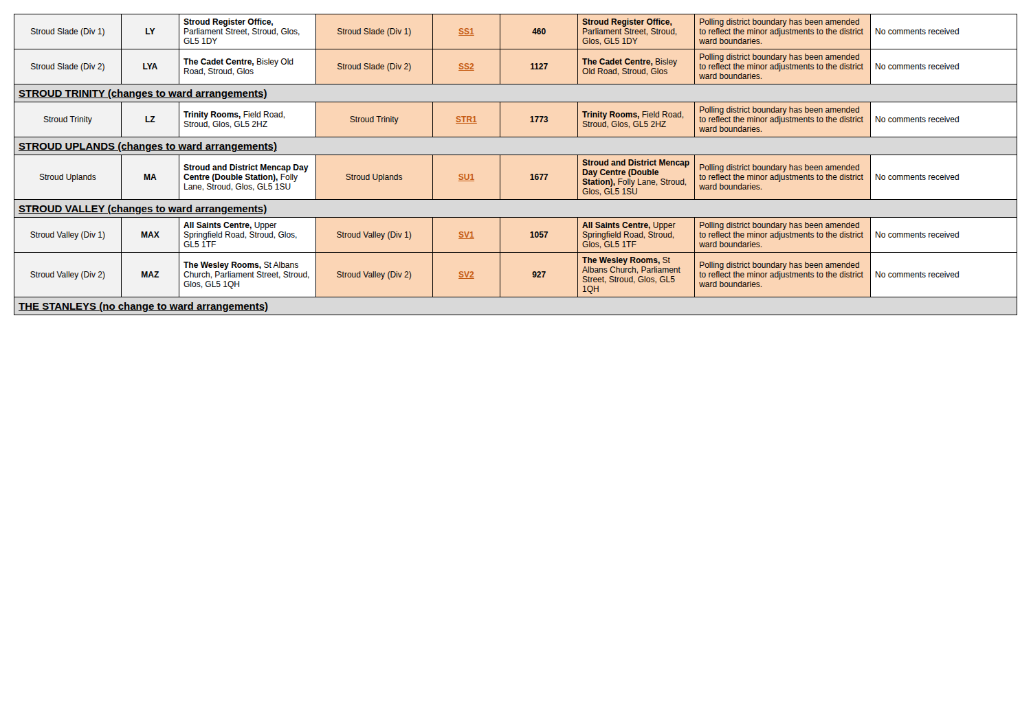| Stroud Slade (Div 1) | LY | Stroud Register Office, Parliament Street, Stroud, Glos, GL5 1DY | Stroud Slade (Div 1) | SS1 | 460 | Stroud Register Office, Parliament Street, Stroud, Glos, GL5 1DY | Polling district boundary has been amended to reflect the minor adjustments to the district ward boundaries. | No comments received |
| Stroud Slade (Div 2) | LYA | The Cadet Centre, Bisley Old Road, Stroud, Glos | Stroud Slade (Div 2) | SS2 | 1127 | The Cadet Centre, Bisley Old Road, Stroud, Glos | Polling district boundary has been amended to reflect the minor adjustments to the district ward boundaries. | No comments received |
| STROUD TRINITY (changes to ward arrangements) |
| Stroud Trinity | LZ | Trinity Rooms, Field Road, Stroud, Glos, GL5 2HZ | Stroud Trinity | STR1 | 1773 | Trinity Rooms, Field Road, Stroud, Glos, GL5 2HZ | Polling district boundary has been amended to reflect the minor adjustments to the district ward boundaries. | No comments received |
| STROUD UPLANDS (changes to ward arrangements) |
| Stroud Uplands | MA | Stroud and District Mencap Day Centre (Double Station), Folly Lane, Stroud, Glos, GL5 1SU | Stroud Uplands | SU1 | 1677 | Stroud and District Mencap Day Centre (Double Station), Folly Lane, Stroud, Glos, GL5 1SU | Polling district boundary has been amended to reflect the minor adjustments to the district ward boundaries. | No comments received |
| STROUD VALLEY (changes to ward arrangements) |
| Stroud Valley (Div 1) | MAX | All Saints Centre, Upper Springfield Road, Stroud, Glos, GL5 1TF | Stroud Valley (Div 1) | SV1 | 1057 | All Saints Centre, Upper Springfield Road, Stroud, Glos, GL5 1TF | Polling district boundary has been amended to reflect the minor adjustments to the district ward boundaries. | No comments received |
| Stroud Valley (Div 2) | MAZ | The Wesley Rooms, St Albans Church, Parliament Street, Stroud, Glos, GL5 1QH | Stroud Valley (Div 2) | SV2 | 927 | The Wesley Rooms, St Albans Church, Parliament Street, Stroud, Glos, GL5 1QH | Polling district boundary has been amended to reflect the minor adjustments to the district ward boundaries. | No comments received |
| THE STANLEYS (no change to ward arrangements) |